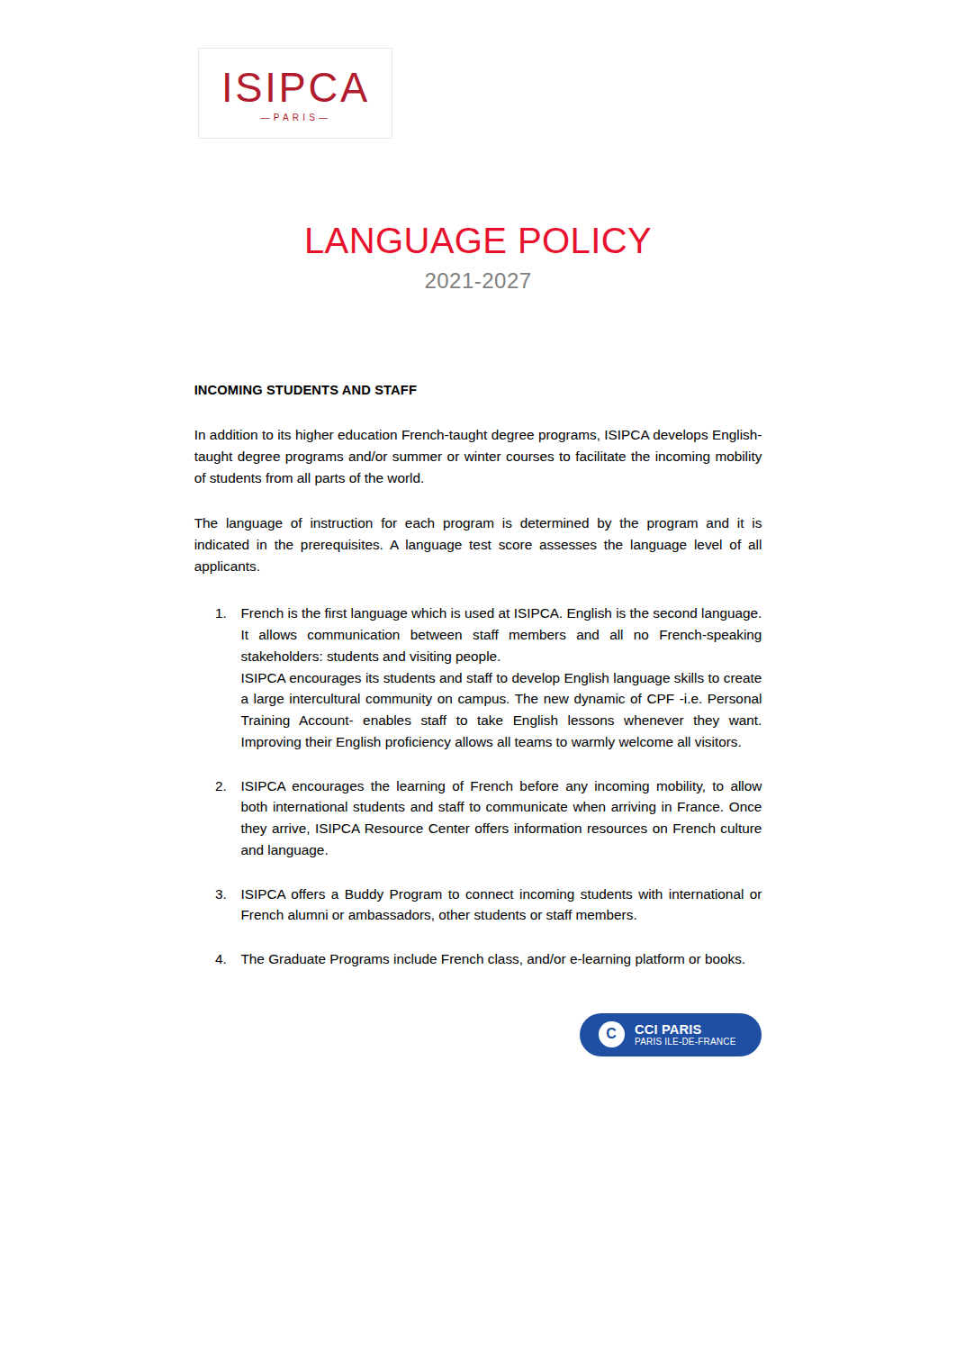ISIPCA
—PARIS—
LANGUAGE POLICY
2021-2027
INCOMING STUDENTS AND STAFF
In addition to its higher education French-taught degree programs, ISIPCA develops English-taught degree programs and/or summer or winter courses to facilitate the incoming mobility of students from all parts of the world.
The language of instruction for each program is determined by the program and it is indicated in the prerequisites. A language test score assesses the language level of all applicants.
French is the first language which is used at ISIPCA. English is the second language. It allows communication between staff members and all no French-speaking stakeholders: students and visiting people.
ISIPCA encourages its students and staff to develop English language skills to create a large intercultural community on campus. The new dynamic of CPF -i.e. Personal Training Account- enables staff to take English lessons whenever they want. Improving their English proficiency allows all teams to warmly welcome all visitors.
ISIPCA encourages the learning of French before any incoming mobility, to allow both international students and staff to communicate when arriving in France. Once they arrive, ISIPCA Resource Center offers information resources on French culture and language.
ISIPCA offers a Buddy Program to connect incoming students with international or French alumni or ambassadors, other students or staff members.
The Graduate Programs include French class, and/or e-learning platform or books.
C
CCI PARIS
PARIS ILE-DE-FRANCE